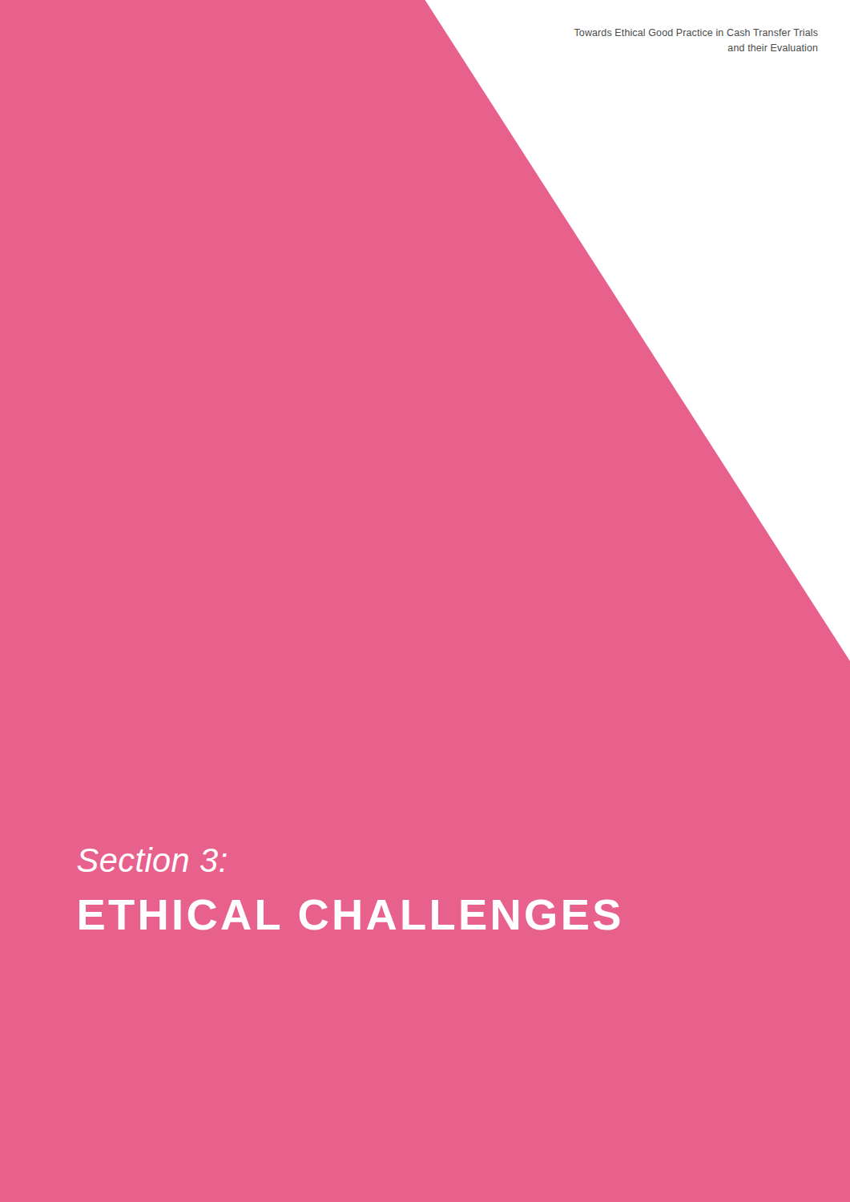Towards Ethical Good Practice in Cash Transfer Trials
and their Evaluation
Section 3:
ETHICAL CHALLENGES